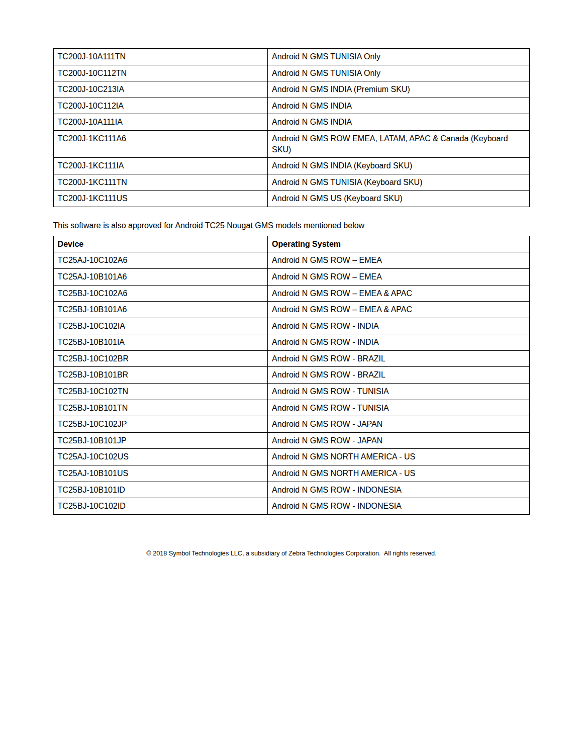| TC200J-10A111TN | Android N GMS TUNISIA Only |
| TC200J-10C112TN | Android N GMS TUNISIA Only |
| TC200J-10C213IA | Android N GMS INDIA (Premium SKU) |
| TC200J-10C112IA | Android N GMS INDIA |
| TC200J-10A111IA | Android N GMS INDIA |
| TC200J-1KC111A6 | Android N GMS ROW EMEA, LATAM, APAC & Canada (Keyboard SKU) |
| TC200J-1KC111IA | Android N GMS INDIA (Keyboard SKU) |
| TC200J-1KC111TN | Android N GMS TUNISIA (Keyboard SKU) |
| TC200J-1KC111US | Android N GMS US (Keyboard SKU) |
This software is also approved for Android TC25 Nougat GMS models mentioned below
| Device | Operating System |
| --- | --- |
| TC25AJ-10C102A6 | Android N GMS ROW – EMEA |
| TC25AJ-10B101A6 | Android N GMS ROW – EMEA |
| TC25BJ-10C102A6 | Android N GMS ROW – EMEA & APAC |
| TC25BJ-10B101A6 | Android N GMS ROW – EMEA & APAC |
| TC25BJ-10C102IA | Android N GMS ROW - INDIA |
| TC25BJ-10B101IA | Android N GMS ROW - INDIA |
| TC25BJ-10C102BR | Android N GMS ROW - BRAZIL |
| TC25BJ-10B101BR | Android N GMS ROW - BRAZIL |
| TC25BJ-10C102TN | Android N GMS ROW - TUNISIA |
| TC25BJ-10B101TN | Android N GMS ROW - TUNISIA |
| TC25BJ-10C102JP | Android N GMS ROW - JAPAN |
| TC25BJ-10B101JP | Android N GMS ROW - JAPAN |
| TC25AJ-10C102US | Android N GMS NORTH AMERICA - US |
| TC25AJ-10B101US | Android N GMS NORTH AMERICA - US |
| TC25BJ-10B101ID | Android N GMS ROW - INDONESIA |
| TC25BJ-10C102ID | Android N GMS ROW - INDONESIA |
© 2018 Symbol Technologies LLC, a subsidiary of Zebra Technologies Corporation. All rights reserved.